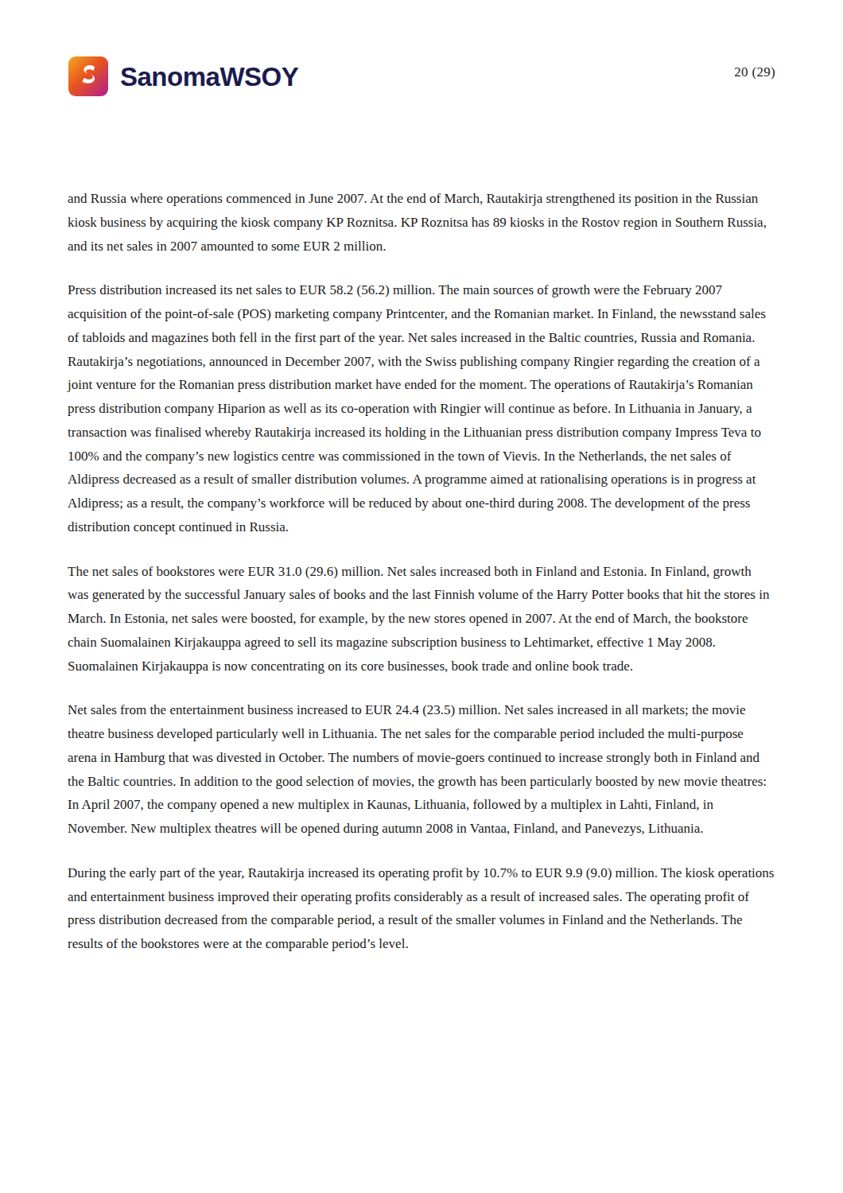20 (29)
SanomaWSOY
and Russia where operations commenced in June 2007. At the end of March, Rautakirja strengthened its position in the Russian kiosk business by acquiring the kiosk company KP Roznitsa. KP Roznitsa has 89 kiosks in the Rostov region in Southern Russia, and its net sales in 2007 amounted to some EUR 2 million.
Press distribution increased its net sales to EUR 58.2 (56.2) million. The main sources of growth were the February 2007 acquisition of the point-of-sale (POS) marketing company Printcenter, and the Romanian market. In Finland, the newsstand sales of tabloids and magazines both fell in the first part of the year. Net sales increased in the Baltic countries, Russia and Romania. Rautakirja’s negotiations, announced in December 2007, with the Swiss publishing company Ringier regarding the creation of a joint venture for the Romanian press distribution market have ended for the moment. The operations of Rautakirja’s Romanian press distribution company Hiparion as well as its co-operation with Ringier will continue as before. In Lithuania in January, a transaction was finalised whereby Rautakirja increased its holding in the Lithuanian press distribution company Impress Teva to 100% and the company’s new logistics centre was commissioned in the town of Vievis. In the Netherlands, the net sales of Aldipress decreased as a result of smaller distribution volumes. A programme aimed at rationalising operations is in progress at Aldipress; as a result, the company’s workforce will be reduced by about one-third during 2008. The development of the press distribution concept continued in Russia.
The net sales of bookstores were EUR 31.0 (29.6) million. Net sales increased both in Finland and Estonia. In Finland, growth was generated by the successful January sales of books and the last Finnish volume of the Harry Potter books that hit the stores in March. In Estonia, net sales were boosted, for example, by the new stores opened in 2007. At the end of March, the bookstore chain Suomalainen Kirjakauppa agreed to sell its magazine subscription business to Lehtimarket, effective 1 May 2008. Suomalainen Kirjakauppa is now concentrating on its core businesses, book trade and online book trade.
Net sales from the entertainment business increased to EUR 24.4 (23.5) million. Net sales increased in all markets; the movie theatre business developed particularly well in Lithuania. The net sales for the comparable period included the multi-purpose arena in Hamburg that was divested in October. The numbers of movie-goers continued to increase strongly both in Finland and the Baltic countries. In addition to the good selection of movies, the growth has been particularly boosted by new movie theatres: In April 2007, the company opened a new multiplex in Kaunas, Lithuania, followed by a multiplex in Lahti, Finland, in November. New multiplex theatres will be opened during autumn 2008 in Vantaa, Finland, and Panevezys, Lithuania.
During the early part of the year, Rautakirja increased its operating profit by 10.7% to EUR 9.9 (9.0) million. The kiosk operations and entertainment business improved their operating profits considerably as a result of increased sales. The operating profit of press distribution decreased from the comparable period, a result of the smaller volumes in Finland and the Netherlands. The results of the bookstores were at the comparable period’s level.